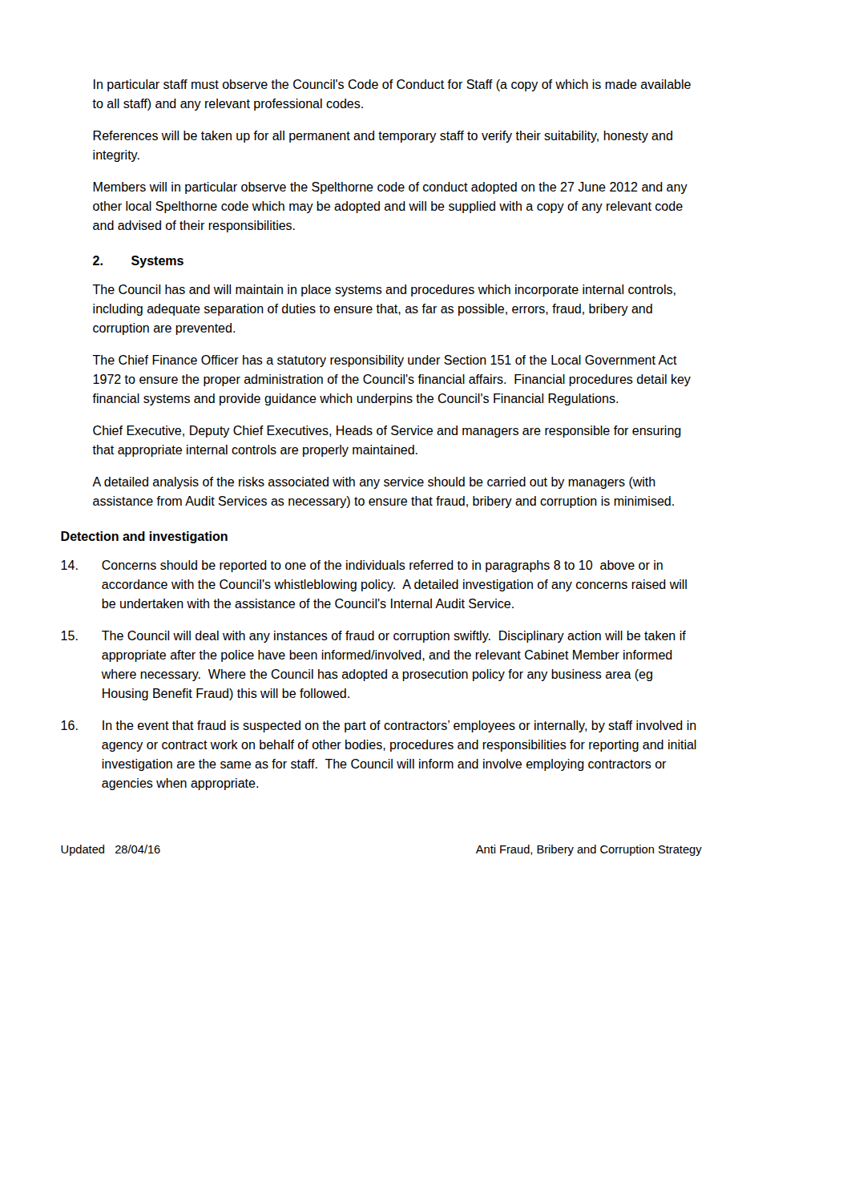In particular staff must observe the Council's Code of Conduct for Staff (a copy of which is made available to all staff) and any relevant professional codes.
References will be taken up for all permanent and temporary staff to verify their suitability, honesty and integrity.
Members will in particular observe the Spelthorne code of conduct adopted on the 27 June 2012 and any other local Spelthorne code which may be adopted and will be supplied with a copy of any relevant code and advised of their responsibilities.
2. Systems
The Council has and will maintain in place systems and procedures which incorporate internal controls, including adequate separation of duties to ensure that, as far as possible, errors, fraud, bribery and corruption are prevented.
The Chief Finance Officer has a statutory responsibility under Section 151 of the Local Government Act 1972 to ensure the proper administration of the Council's financial affairs. Financial procedures detail key financial systems and provide guidance which underpins the Council's Financial Regulations.
Chief Executive, Deputy Chief Executives, Heads of Service and managers are responsible for ensuring that appropriate internal controls are properly maintained.
A detailed analysis of the risks associated with any service should be carried out by managers (with assistance from Audit Services as necessary) to ensure that fraud, bribery and corruption is minimised.
Detection and investigation
14. Concerns should be reported to one of the individuals referred to in paragraphs 8 to 10 above or in accordance with the Council's whistleblowing policy. A detailed investigation of any concerns raised will be undertaken with the assistance of the Council's Internal Audit Service.
15. The Council will deal with any instances of fraud or corruption swiftly. Disciplinary action will be taken if appropriate after the police have been informed/involved, and the relevant Cabinet Member informed where necessary. Where the Council has adopted a prosecution policy for any business area (eg Housing Benefit Fraud) this will be followed.
16. In the event that fraud is suspected on the part of contractors’ employees or internally, by staff involved in agency or contract work on behalf of other bodies, procedures and responsibilities for reporting and initial investigation are the same as for staff. The Council will inform and involve employing contractors or agencies when appropriate.
Updated 28/04/16
Anti Fraud, Bribery and Corruption Strategy